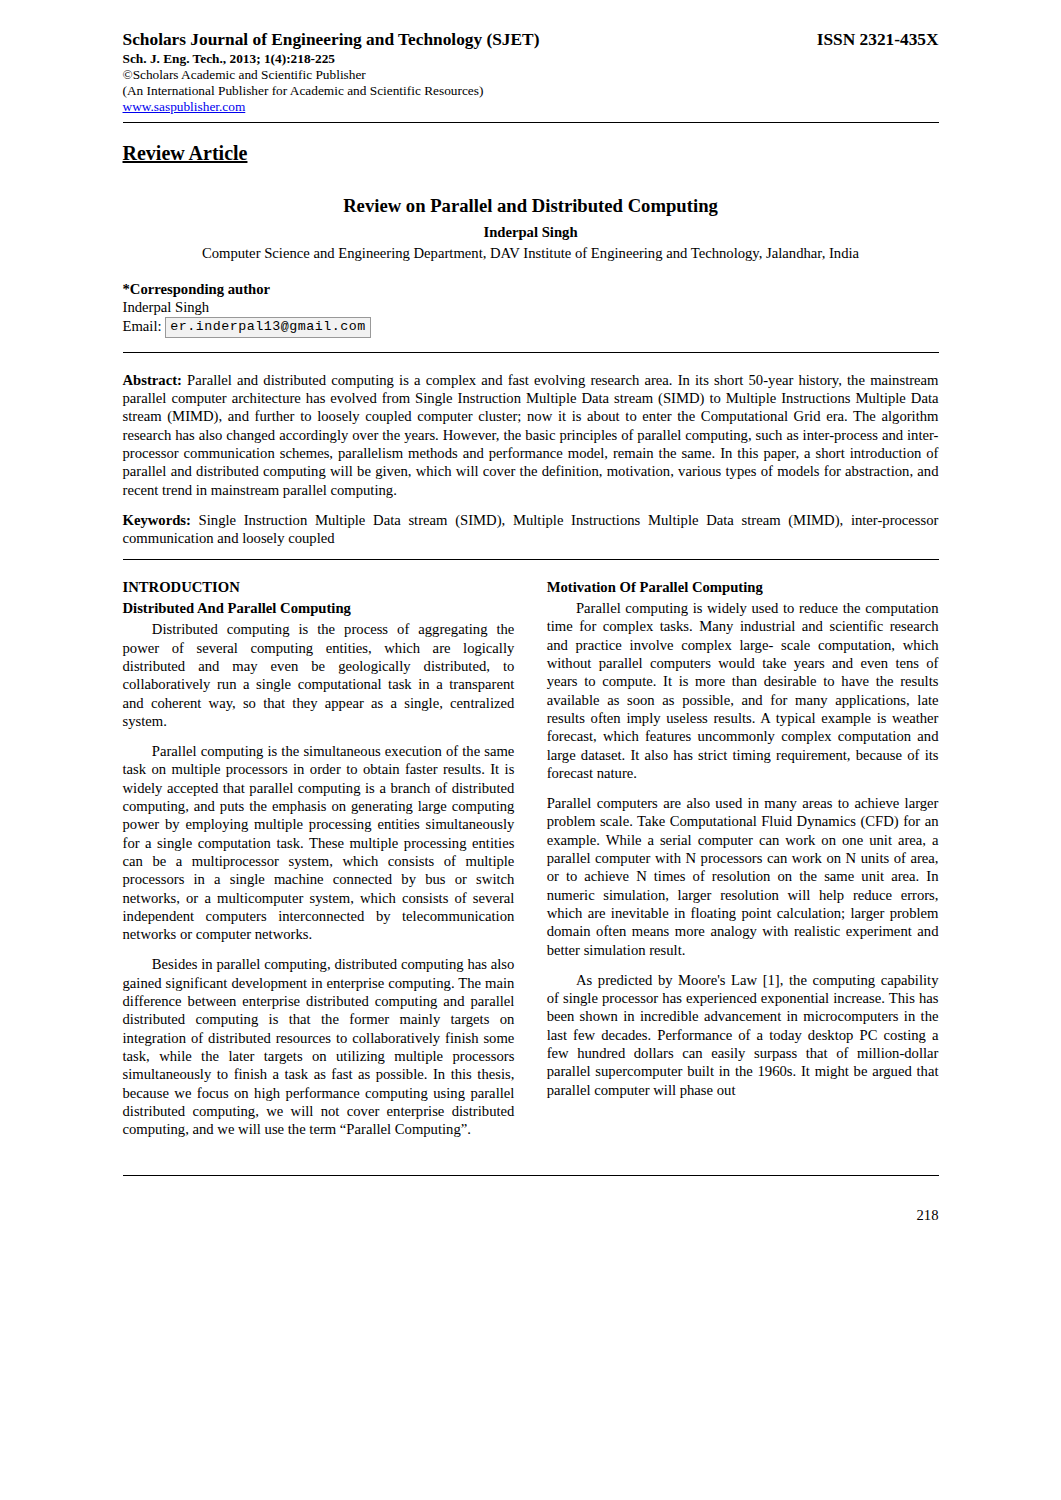Scholars Journal of Engineering and Technology (SJET) ISSN 2321-435X
Sch. J. Eng. Tech., 2013; 1(4):218-225
©Scholars Academic and Scientific Publisher
(An International Publisher for Academic and Scientific Resources)
www.saspublisher.com
Review Article
Review on Parallel and Distributed Computing
Inderpal Singh
Computer Science and Engineering Department, DAV Institute of Engineering and Technology, Jalandhar, India
*Corresponding author
Inderpal Singh
Email: er.inderpal13@gmail.com
Abstract: Parallel and distributed computing is a complex and fast evolving research area. In its short 50-year history, the mainstream parallel computer architecture has evolved from Single Instruction Multiple Data stream (SIMD) to Multiple Instructions Multiple Data stream (MIMD), and further to loosely coupled computer cluster; now it is about to enter the Computational Grid era. The algorithm research has also changed accordingly over the years. However, the basic principles of parallel computing, such as inter-process and inter-processor communication schemes, parallelism methods and performance model, remain the same. In this paper, a short introduction of parallel and distributed computing will be given, which will cover the definition, motivation, various types of models for abstraction, and recent trend in mainstream parallel computing.
Keywords: Single Instruction Multiple Data stream (SIMD), Multiple Instructions Multiple Data stream (MIMD), inter-processor communication and loosely coupled
INTRODUCTION
Distributed And Parallel Computing
Distributed computing is the process of aggregating the power of several computing entities, which are logically distributed and may even be geologically distributed, to collaboratively run a single computational task in a transparent and coherent way, so that they appear as a single, centralized system.
Parallel computing is the simultaneous execution of the same task on multiple processors in order to obtain faster results. It is widely accepted that parallel computing is a branch of distributed computing, and puts the emphasis on generating large computing power by employing multiple processing entities simultaneously for a single computation task. These multiple processing entities can be a multiprocessor system, which consists of multiple processors in a single machine connected by bus or switch networks, or a multicomputer system, which consists of several independent computers interconnected by telecommunication networks or computer networks.
Besides in parallel computing, distributed computing has also gained significant development in enterprise computing. The main difference between enterprise distributed computing and parallel distributed computing is that the former mainly targets on integration of distributed resources to collaboratively finish some task, while the later targets on utilizing multiple processors simultaneously to finish a task as fast as possible. In this thesis, because we focus on high performance computing using parallel distributed computing, we will not cover enterprise distributed computing, and we will use the term “Parallel Computing”.
Motivation Of Parallel Computing
Parallel computing is widely used to reduce the computation time for complex tasks. Many industrial and scientific research and practice involve complex large- scale computation, which without parallel computers would take years and even tens of years to compute. It is more than desirable to have the results available as soon as possible, and for many applications, late results often imply useless results. A typical example is weather forecast, which features uncommonly complex computation and large dataset. It also has strict timing requirement, because of its forecast nature.
Parallel computers are also used in many areas to achieve larger problem scale. Take Computational Fluid Dynamics (CFD) for an example. While a serial computer can work on one unit area, a parallel computer with N processors can work on N units of area, or to achieve N times of resolution on the same unit area. In numeric simulation, larger resolution will help reduce errors, which are inevitable in floating point calculation; larger problem domain often means more analogy with realistic experiment and better simulation result.
As predicted by Moore's Law [1], the computing capability of single processor has experienced exponential increase. This has been shown in incredible advancement in microcomputers in the last few decades. Performance of a today desktop PC costing a few hundred dollars can easily surpass that of million-dollar parallel supercomputer built in the 1960s. It might be argued that parallel computer will phase out
218